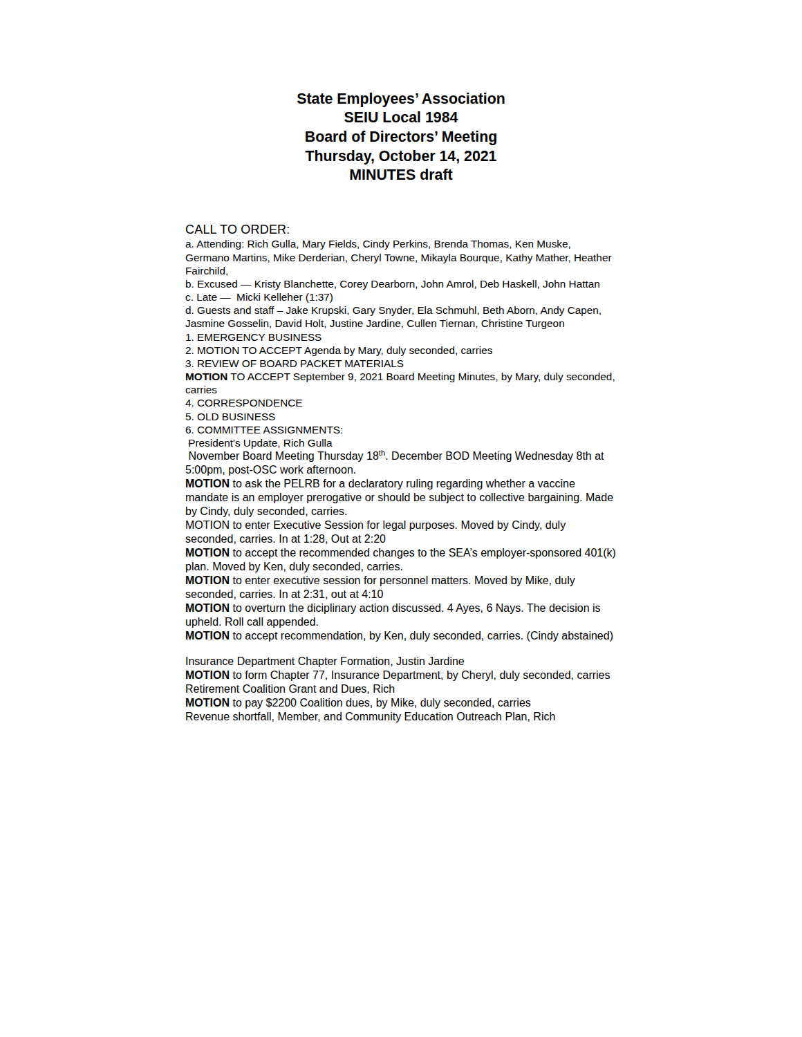State Employees’ Association SEIU Local 1984 Board of Directors’ Meeting Thursday, October 14, 2021 MINUTES draft
CALL TO ORDER:
a. Attending: Rich Gulla, Mary Fields, Cindy Perkins, Brenda Thomas, Ken Muske, Germano Martins, Mike Derderian, Cheryl Towne, Mikayla Bourque, Kathy Mather, Heather Fairchild,
b. Excused — Kristy Blanchette, Corey Dearborn, John Amrol, Deb Haskell, John Hattan
c. Late — Micki Kelleher (1:37)
d. Guests and staff – Jake Krupski, Gary Snyder, Ela Schmuhl, Beth Aborn, Andy Capen, Jasmine Gosselin, David Holt, Justine Jardine, Cullen Tiernan, Christine Turgeon
1. EMERGENCY BUSINESS
2. MOTION TO ACCEPT Agenda by Mary, duly seconded, carries
3. REVIEW OF BOARD PACKET MATERIALS
MOTION TO ACCEPT September 9, 2021 Board Meeting Minutes, by Mary, duly seconded, carries
4. CORRESPONDENCE
5. OLD BUSINESS
6. COMMITTEE ASSIGNMENTS:
President's Update, Rich Gulla
November Board Meeting Thursday 18th. December BOD Meeting Wednesday 8th at 5:00pm, post-OSC work afternoon.
MOTION to ask the PELRB for a declaratory ruling regarding whether a vaccine mandate is an employer prerogative or should be subject to collective bargaining. Made by Cindy, duly seconded, carries.
MOTION to enter Executive Session for legal purposes. Moved by Cindy, duly seconded, carries. In at 1:28, Out at 2:20
MOTION to accept the recommended changes to the SEA’s employer-sponsored 401(k) plan. Moved by Ken, duly seconded, carries.
MOTION to enter executive session for personnel matters. Moved by Mike, duly seconded, carries. In at 2:31, out at 4:10
MOTION to overturn the diciplinary action discussed. 4 Ayes, 6 Nays. The decision is upheld. Roll call appended.
MOTION to accept recommendation, by Ken, duly seconded, carries. (Cindy abstained)
Insurance Department Chapter Formation, Justin Jardine
MOTION to form Chapter 77, Insurance Department, by Cheryl, duly seconded, carries
Retirement Coalition Grant and Dues, Rich
MOTION to pay $2200 Coalition dues, by Mike, duly seconded, carries
Revenue shortfall, Member, and Community Education Outreach Plan, Rich